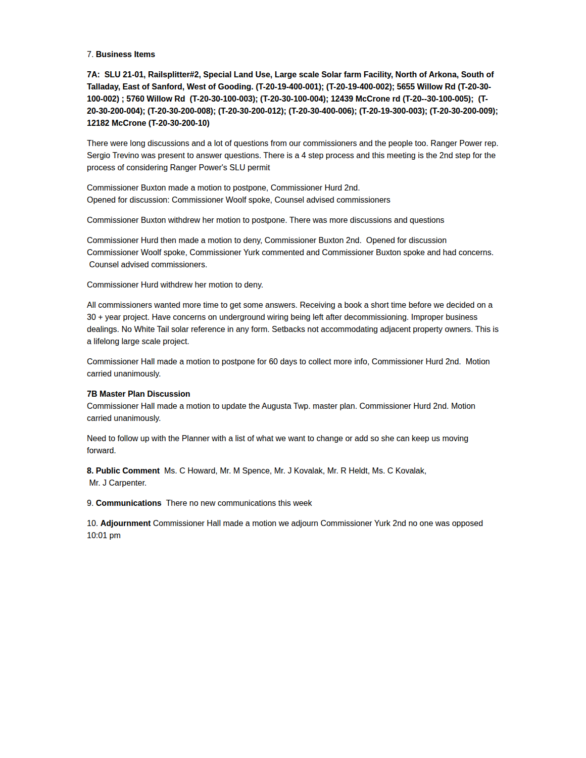7. Business Items
7A: SLU 21-01, Railsplitter#2, Special Land Use, Large scale Solar farm Facility, North of Arkona, South of Talladay, East of Sanford, West of Gooding. (T-20-19-400-001); (T-20-19-400-002); 5655 Willow Rd (T-20-30-100-002) ; 5760 Willow Rd (T-20-30-100-003); (T-20-30-100-004); 12439 McCrone rd (T-20--30-100-005); (T-20-30-200-004); (T-20-30-200-008); (T-20-30-200-012); (T-20-30-400-006); (T-20-19-300-003); (T-20-30-200-009); 12182 McCrone (T-20-30-200-10)
There were long discussions and a lot of questions from our commissioners and the people too. Ranger Power rep. Sergio Trevino was present to answer questions. There is a 4 step process and this meeting is the 2nd step for the process of considering Ranger Power's SLU permit
Commissioner Buxton made a motion to postpone, Commissioner Hurd 2nd.
Opened for discussion: Commissioner Woolf spoke, Counsel advised commissioners
Commissioner Buxton withdrew her motion to postpone. There was more discussions and questions
Commissioner Hurd then made a motion to deny, Commissioner Buxton 2nd. Opened for discussion Commissioner Woolf spoke, Commissioner Yurk commented and Commissioner Buxton spoke and had concerns. Counsel advised commissioners.
Commissioner Hurd withdrew her motion to deny.
All commissioners wanted more time to get some answers. Receiving a book a short time before we decided on a 30 + year project. Have concerns on underground wiring being left after decommissioning. Improper business dealings. No White Tail solar reference in any form. Setbacks not accommodating adjacent property owners. This is a lifelong large scale project.
Commissioner Hall made a motion to postpone for 60 days to collect more info, Commissioner Hurd 2nd. Motion carried unanimously.
7B Master Plan Discussion
Commissioner Hall made a motion to update the Augusta Twp. master plan. Commissioner Hurd 2nd. Motion carried unanimously.
Need to follow up with the Planner with a list of what we want to change or add so she can keep us moving forward.
8. Public Comment Ms. C Howard, Mr. M Spence, Mr. J Kovalak, Mr. R Heldt, Ms. C Kovalak,
Mr. J Carpenter.
9. Communications There no new communications this week
10. Adjournment Commissioner Hall made a motion we adjourn Commissioner Yurk 2nd no one was opposed 10:01 pm